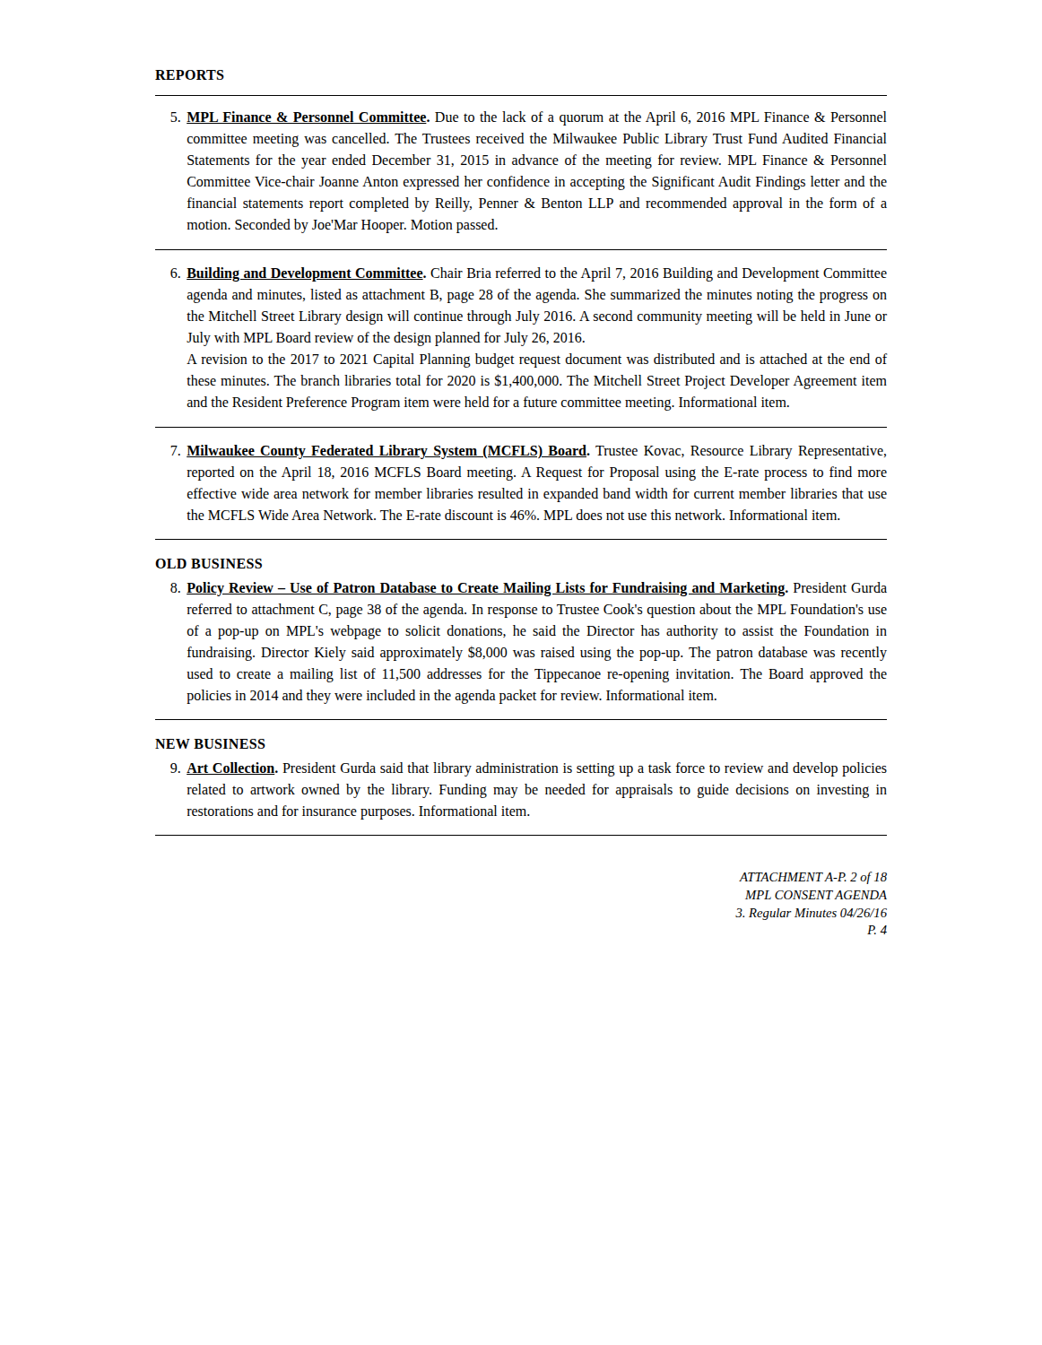REPORTS
5. MPL Finance & Personnel Committee. Due to the lack of a quorum at the April 6, 2016 MPL Finance & Personnel committee meeting was cancelled. The Trustees received the Milwaukee Public Library Trust Fund Audited Financial Statements for the year ended December 31, 2015 in advance of the meeting for review. MPL Finance & Personnel Committee Vice-chair Joanne Anton expressed her confidence in accepting the Significant Audit Findings letter and the financial statements report completed by Reilly, Penner & Benton LLP and recommended approval in the form of a motion. Seconded by Joe'Mar Hooper. Motion passed.
6. Building and Development Committee. Chair Bria referred to the April 7, 2016 Building and Development Committee agenda and minutes, listed as attachment B, page 28 of the agenda. She summarized the minutes noting the progress on the Mitchell Street Library design will continue through July 2016. A second community meeting will be held in June or July with MPL Board review of the design planned for July 26, 2016.
A revision to the 2017 to 2021 Capital Planning budget request document was distributed and is attached at the end of these minutes. The branch libraries total for 2020 is $1,400,000. The Mitchell Street Project Developer Agreement item and the Resident Preference Program item were held for a future committee meeting. Informational item.
7. Milwaukee County Federated Library System (MCFLS) Board. Trustee Kovac, Resource Library Representative, reported on the April 18, 2016 MCFLS Board meeting. A Request for Proposal using the E-rate process to find more effective wide area network for member libraries resulted in expanded band width for current member libraries that use the MCFLS Wide Area Network. The E-rate discount is 46%. MPL does not use this network. Informational item.
OLD BUSINESS
8. Policy Review – Use of Patron Database to Create Mailing Lists for Fundraising and Marketing. President Gurda referred to attachment C, page 38 of the agenda. In response to Trustee Cook's question about the MPL Foundation's use of a pop-up on MPL's webpage to solicit donations, he said the Director has authority to assist the Foundation in fundraising. Director Kiely said approximately $8,000 was raised using the pop-up. The patron database was recently used to create a mailing list of 11,500 addresses for the Tippecanoe re-opening invitation. The Board approved the policies in 2014 and they were included in the agenda packet for review. Informational item.
NEW BUSINESS
9. Art Collection. President Gurda said that library administration is setting up a task force to review and develop policies related to artwork owned by the library. Funding may be needed for appraisals to guide decisions on investing in restorations and for insurance purposes. Informational item.
ATTACHMENT A-P. 2 of 18 MPL CONSENT AGENDA 3. Regular Minutes 04/26/16 P. 4